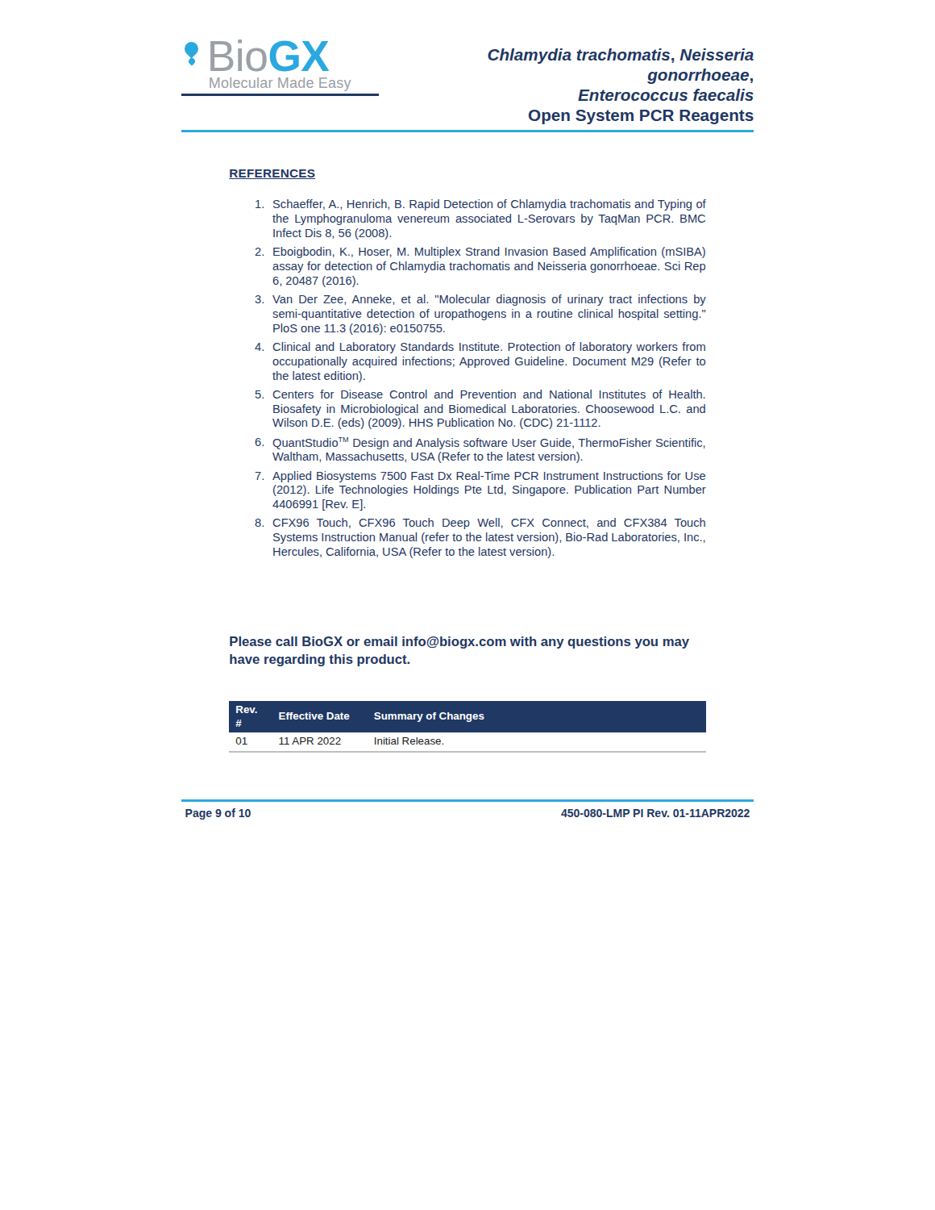Bio GX
Molecular Made Easy
Chlamydia trachomatis, Neisseria gonorrhoeae,
Enterococcus faecalis
Open System PCR Reagents
REFERENCES
Schaeffer, A., Henrich, B. Rapid Detection of Chlamydia trachomatis and Typing of the Lymphogranuloma venereum associated L-Serovars by TaqMan PCR. BMC Infect Dis 8, 56 (2008).
Eboigbodin, K., Hoser, M. Multiplex Strand Invasion Based Amplification (mSIBA) assay for detection of Chlamydia trachomatis and Neisseria gonorrhoeae. Sci Rep 6, 20487 (2016).
Van Der Zee, Anneke, et al. "Molecular diagnosis of urinary tract infections by semi-quantitative detection of uropathogens in a routine clinical hospital setting." PloS one 11.3 (2016): e0150755.
Clinical and Laboratory Standards Institute. Protection of laboratory workers from occupationally acquired infections; Approved Guideline. Document M29 (Refer to the latest edition).
Centers for Disease Control and Prevention and National Institutes of Health. Biosafety in Microbiological and Biomedical Laboratories. Choosewood L.C. and Wilson D.E. (eds) (2009). HHS Publication No. (CDC) 21-1112.
QuantStudioTM Design and Analysis software User Guide, ThermoFisher Scientific, Waltham, Massachusetts, USA (Refer to the latest version).
Applied Biosystems 7500 Fast Dx Real-Time PCR Instrument Instructions for Use (2012). Life Technologies Holdings Pte Ltd, Singapore. Publication Part Number 4406991 [Rev. E].
CFX96 Touch, CFX96 Touch Deep Well, CFX Connect, and CFX384 Touch Systems Instruction Manual (refer to the latest version), Bio-Rad Laboratories, Inc., Hercules, California, USA (Refer to the latest version).
Please call BioGX or email info@biogx.com with any questions you may have regarding this product.
| Rev. # | Effective Date | Summary of Changes |
| --- | --- | --- |
| 01 | 11 APR 2022 | Initial Release. |
Page 9 of 10
450-080-LMP PI Rev. 01-11APR2022